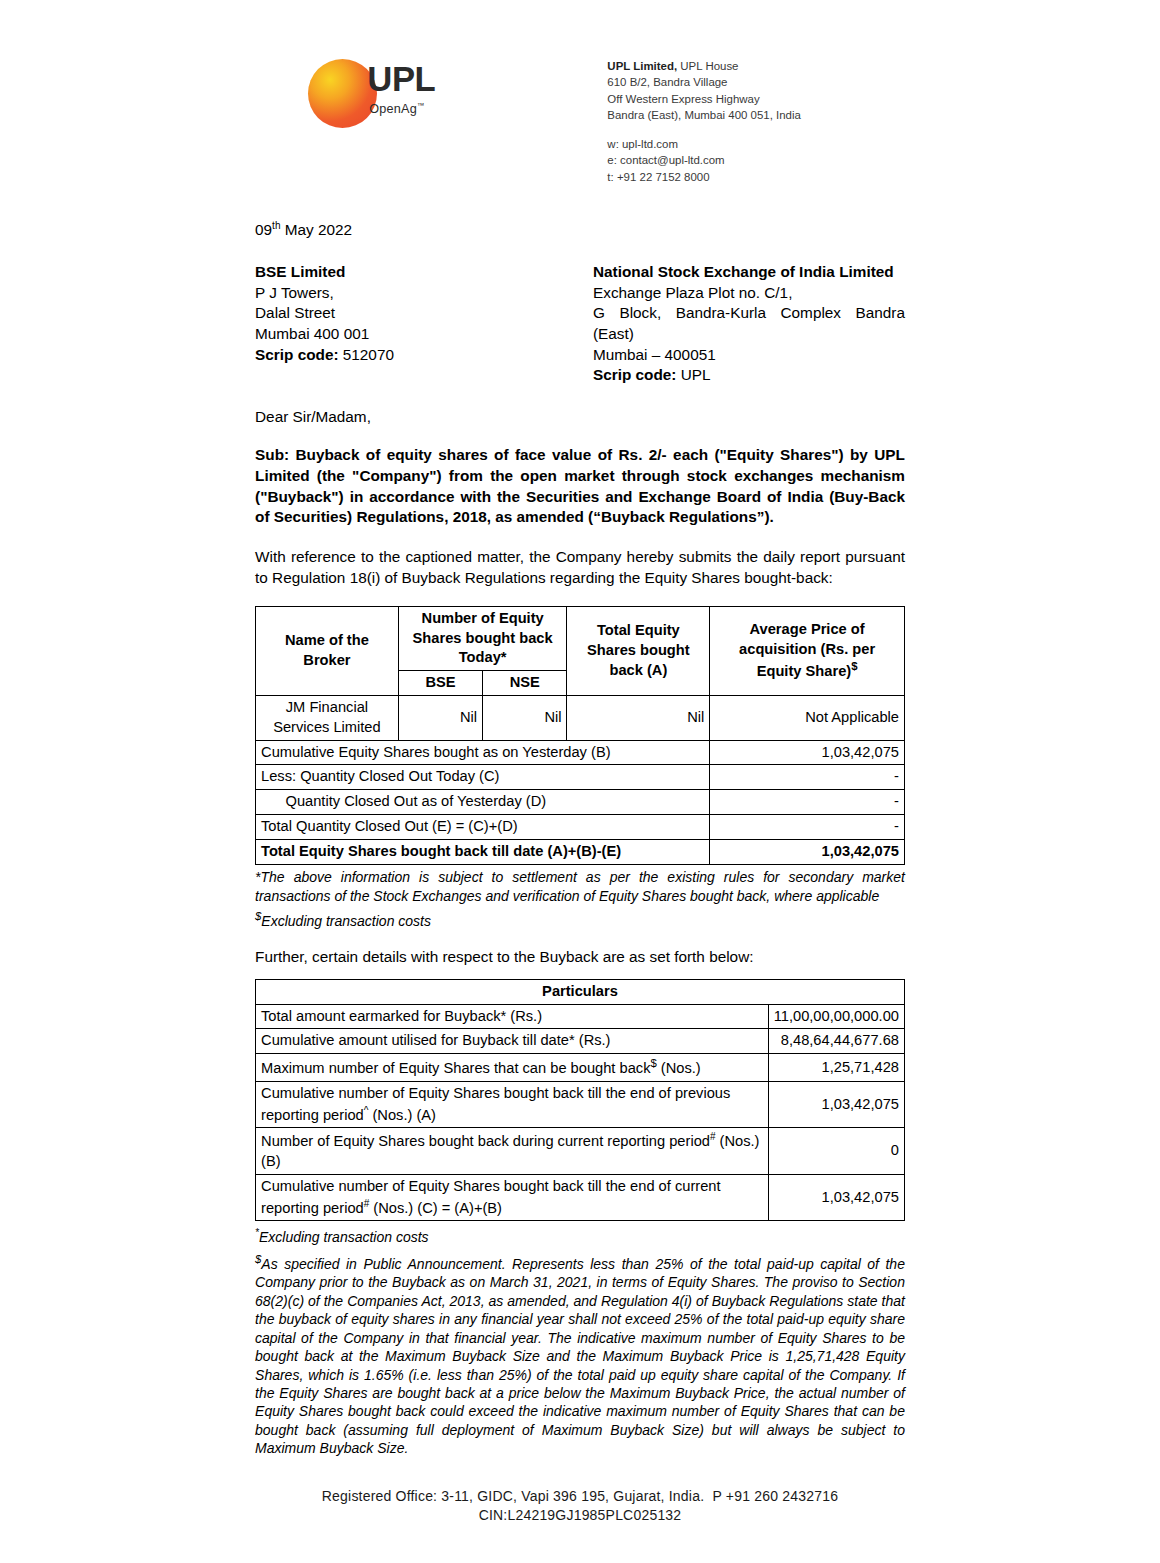UPL
OpenAg™
UPL Limited, UPL House
610 B/2, Bandra Village
Off Western Express Highway
Bandra (East), Mumbai 400 051, India
w: upl-ltd.com e: contact@upl-ltd.com t: +91 22 7152 8000
09th May 2022
BSE Limited
P J Towers,
Dalal Street
Mumbai 400 001
Scrip code: 512070
National Stock Exchange of India Limited
Exchange Plaza Plot no. C/1,
G Block, Bandra-Kurla Complex Bandra (East)
Mumbai – 400051
Scrip code: UPL
Dear Sir/Madam,
Sub: Buyback of equity shares of face value of Rs. 2/- each ("Equity Shares") by UPL Limited (the "Company") from the open market through stock exchanges mechanism ("Buyback") in accordance with the Securities and Exchange Board of India (Buy-Back of Securities) Regulations, 2018, as amended (“Buyback Regulations”).
With reference to the captioned matter, the Company hereby submits the daily report pursuant to Regulation 18(i) of Buyback Regulations regarding the Equity Shares bought-back:
| Name of the Broker | Number of Equity Shares bought back Today* | Total Equity Shares bought back (A) | Average Price of acquisition (Rs. per Equity Share) $ |
| --- | --- | --- | --- |
| BSE | NSE |
| JM Financial Services Limited | Nil | Nil | Nil | Not Applicable |
| Cumulative Equity Shares bought as on Yesterday (B) | 1,03,42,075 |
| Less: Quantity Closed Out Today (C) | - |
| Quantity Closed Out as of Yesterday (D) | - |
| Total Quantity Closed Out (E) = (C)+(D) | - |
| Total Equity Shares bought back till date (A)+(B)-(E) | 1,03,42,075 |
*The above information is subject to settlement as per the existing rules for secondary market transactions of the Stock Exchanges and verification of Equity Shares bought back, where applicable
$Excluding transaction costs
Further, certain details with respect to the Buyback are as set forth below:
| Particulars |
| --- |
| Total amount earmarked for Buyback* (Rs.) | 11,00,00,00,000.00 |
| Cumulative amount utilised for Buyback till date* (Rs.) | 8,48,64,44,677.68 |
| Maximum number of Equity Shares that can be bought back $ (Nos.) | 1,25,71,428 |
| Cumulative number of Equity Shares bought back till the end of previous reporting period ^ (Nos.) (A) | 1,03,42,075 |
| Number of Equity Shares bought back during current reporting period # (Nos.) (B) | 0 |
| Cumulative number of Equity Shares bought back till the end of current reporting period # (Nos.) (C) = (A)+(B) | 1,03,42,075 |
*Excluding transaction costs
$As specified in Public Announcement. Represents less than 25% of the total paid-up capital of the Company prior to the Buyback as on March 31, 2021, in terms of Equity Shares. The proviso to Section 68(2)(c) of the Companies Act, 2013, as amended, and Regulation 4(i) of Buyback Regulations state that the buyback of equity shares in any financial year shall not exceed 25% of the total paid-up equity share capital of the Company in that financial year. The indicative maximum number of Equity Shares to be bought back at the Maximum Buyback Size and the Maximum Buyback Price is 1,25,71,428 Equity Shares, which is 1.65% (i.e. less than 25%) of the total paid up equity share capital of the Company. If the Equity Shares are bought back at a price below the Maximum Buyback Price, the actual number of Equity Shares bought back could exceed the indicative maximum number of Equity Shares that can be bought back (assuming full deployment of Maximum Buyback Size) but will always be subject to Maximum Buyback Size.
Registered Office: 3-11, GIDC, Vapi 396 195, Gujarat, India. P +91 260 2432716 CIN:L24219GJ1985PLC025132